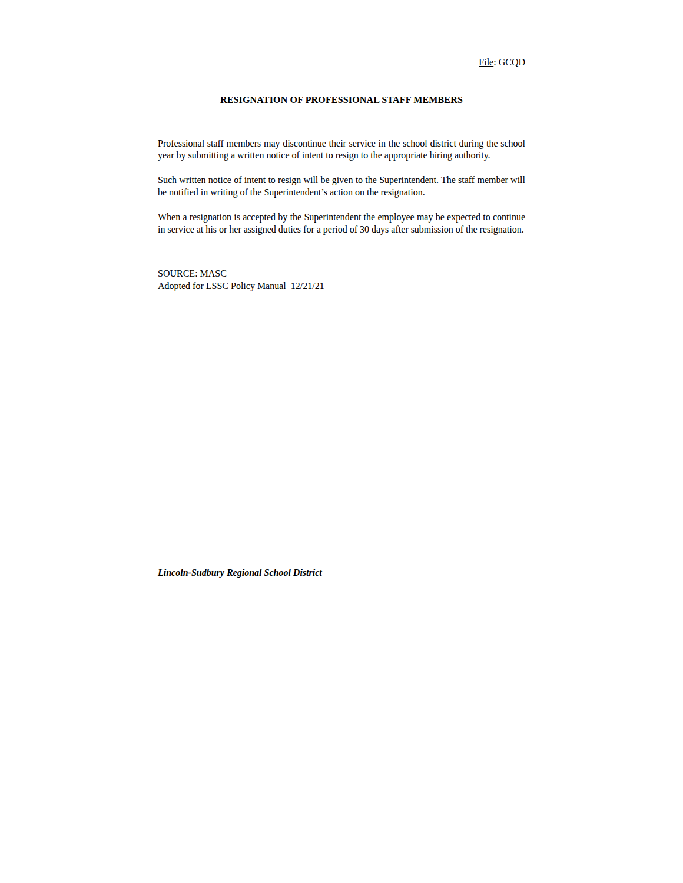File: GCQD
Resignation of Professional Staff Members
Professional staff members may discontinue their service in the school district during the school year by submitting a written notice of intent to resign to the appropriate hiring authority.
Such written notice of intent to resign will be given to the Superintendent. The staff member will be notified in writing of the Superintendent’s action on the resignation.
When a resignation is accepted by the Superintendent the employee may be expected to continue in service at his or her assigned duties for a period of 30 days after submission of the resignation.
SOURCE: MASC Adopted for LSSC Policy Manual 12/21/21
Lincoln-Sudbury Regional School District